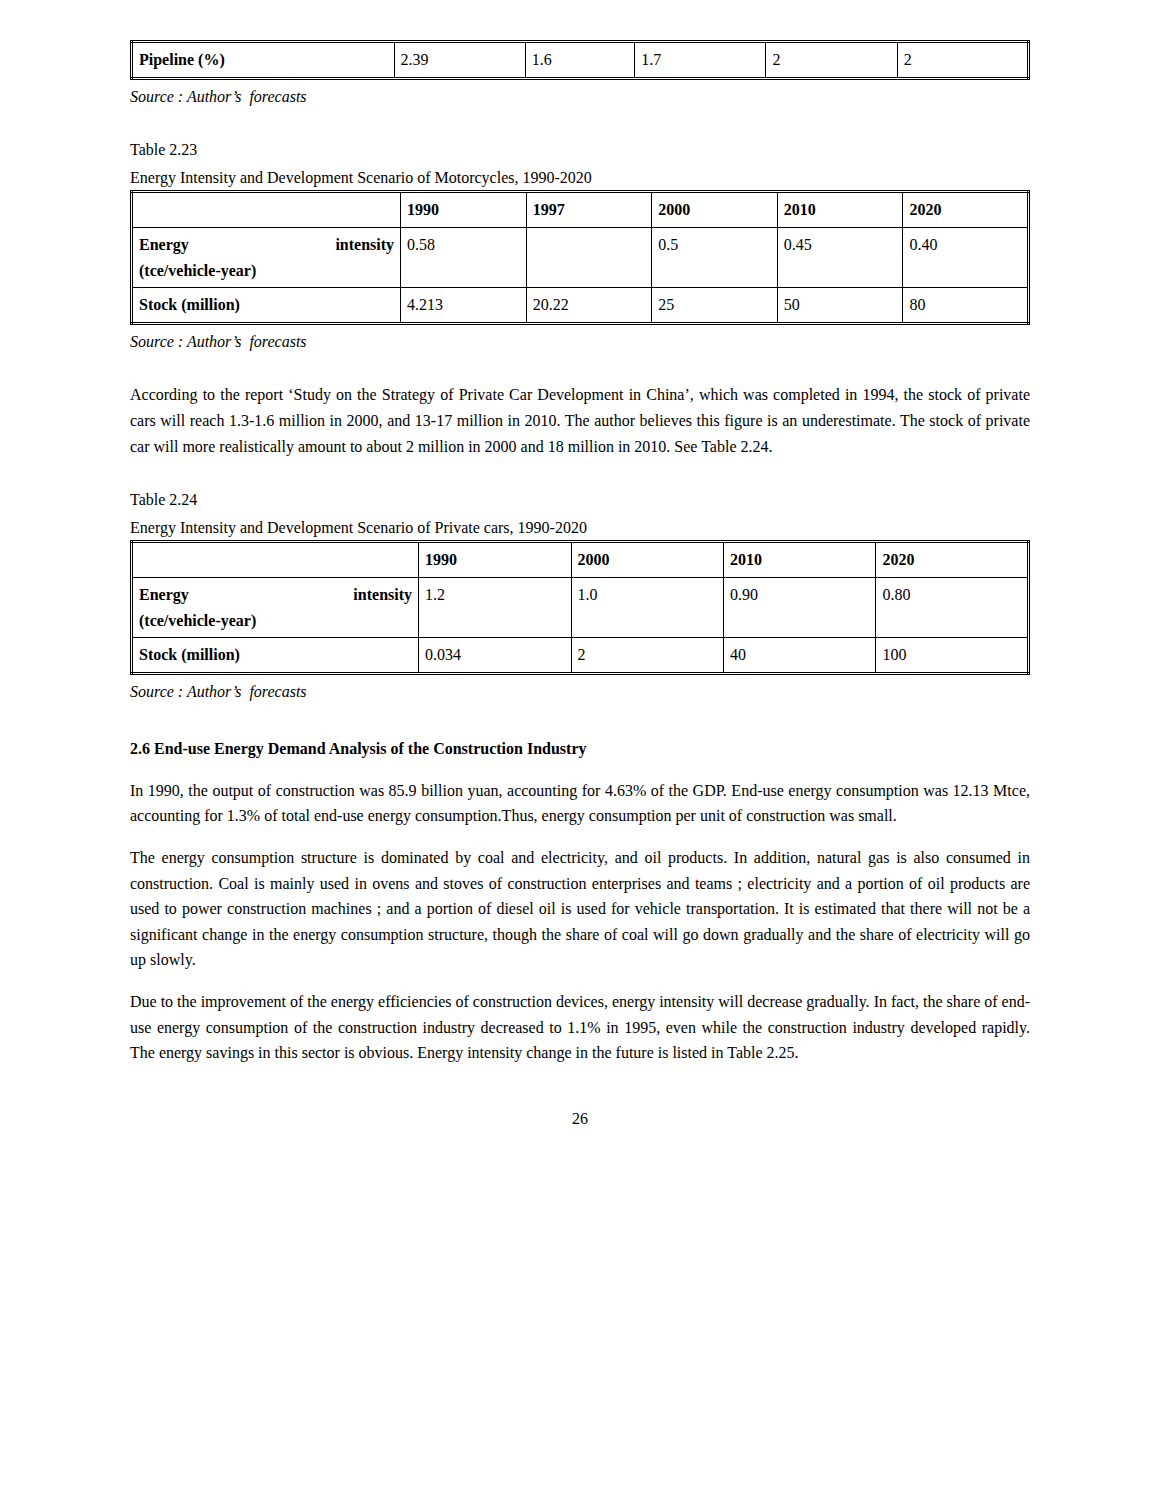| Pipeline (%) | 2.39 | 1.6 | 1.7 | 2 | 2 |
Source : Author’s forecasts
Table 2.23
Energy Intensity and Development Scenario of Motorcycles, 1990-2020
| | 1990 | 1997 | 2000 | 2010 | 2020 |
| --- | --- | --- | --- | --- | --- |
| Energy intensity (tce/vehicle-year) | 0.58 | | 0.5 | 0.45 | 0.40 |
| Stock (million) | 4.213 | 20.22 | 25 | 50 | 80 |
Source : Author’s forecasts
According to the report ‘Study on the Strategy of Private Car Development in China’, which was completed in 1994, the stock of private cars will reach 1.3-1.6 million in 2000, and 13-17 million in 2010. The author believes this figure is an underestimate. The stock of private car will more realistically amount to about 2 million in 2000 and 18 million in 2010. See Table 2.24.
Table 2.24
Energy Intensity and Development Scenario of Private cars, 1990-2020
| | 1990 | 2000 | 2010 | 2020 |
| --- | --- | --- | --- | --- |
| Energy intensity (tce/vehicle-year) | 1.2 | 1.0 | 0.90 | 0.80 |
| Stock (million) | 0.034 | 2 | 40 | 100 |
Source : Author’s forecasts
2.6 End-use Energy Demand Analysis of the Construction Industry
In 1990, the output of construction was 85.9 billion yuan, accounting for 4.63% of the GDP. End-use energy consumption was 12.13 Mtce, accounting for 1.3% of total end-use energy consumption.Thus, energy consumption per unit of construction was small.
The energy consumption structure is dominated by coal and electricity, and oil products. In addition, natural gas is also consumed in construction. Coal is mainly used in ovens and stoves of construction enterprises and teams ; electricity and a portion of oil products are used to power construction machines ; and a portion of diesel oil is used for vehicle transportation. It is estimated that there will not be a significant change in the energy consumption structure, though the share of coal will go down gradually and the share of electricity will go up slowly.
Due to the improvement of the energy efficiencies of construction devices, energy intensity will decrease gradually. In fact, the share of end-use energy consumption of the construction industry decreased to 1.1% in 1995, even while the construction industry developed rapidly. The energy savings in this sector is obvious. Energy intensity change in the future is listed in Table 2.25.
26